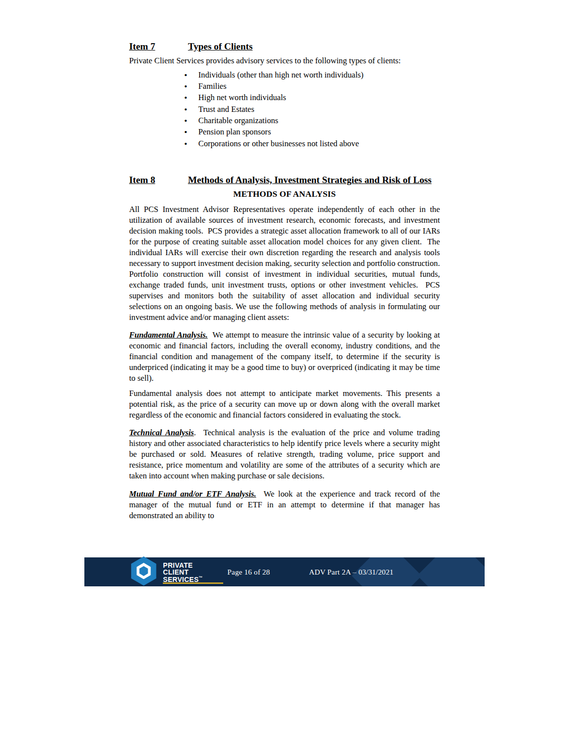Item 7 Types of Clients
Private Client Services provides advisory services to the following types of clients:
Individuals (other than high net worth individuals)
Families
High net worth individuals
Trust and Estates
Charitable organizations
Pension plan sponsors
Corporations or other businesses not listed above
Item 8 Methods of Analysis, Investment Strategies and Risk of Loss
METHODS OF ANALYSIS
All PCS Investment Advisor Representatives operate independently of each other in the utilization of available sources of investment research, economic forecasts, and investment decision making tools. PCS provides a strategic asset allocation framework to all of our IARs for the purpose of creating suitable asset allocation model choices for any given client. The individual IARs will exercise their own discretion regarding the research and analysis tools necessary to support investment decision making, security selection and portfolio construction. Portfolio construction will consist of investment in individual securities, mutual funds, exchange traded funds, unit investment trusts, options or other investment vehicles. PCS supervises and monitors both the suitability of asset allocation and individual security selections on an ongoing basis. We use the following methods of analysis in formulating our investment advice and/or managing client assets:
Fundamental Analysis. We attempt to measure the intrinsic value of a security by looking at economic and financial factors, including the overall economy, industry conditions, and the financial condition and management of the company itself, to determine if the security is underpriced (indicating it may be a good time to buy) or overpriced (indicating it may be time to sell).
Fundamental analysis does not attempt to anticipate market movements. This presents a potential risk, as the price of a security can move up or down along with the overall market regardless of the economic and financial factors considered in evaluating the stock.
Technical Analysis. Technical analysis is the evaluation of the price and volume trading history and other associated characteristics to help identify price levels where a security might be purchased or sold. Measures of relative strength, trading volume, price support and resistance, price momentum and volatility are some of the attributes of a security which are taken into account when making purchase or sale decisions.
Mutual Fund and/or ETF Analysis. We look at the experience and track record of the manager of the mutual fund or ETF in an attempt to determine if that manager has demonstrated an ability to
Page 16 of 28 ADV Part 2A – 03/31/2021
PRIVATE
CLIENT
SERVICES™